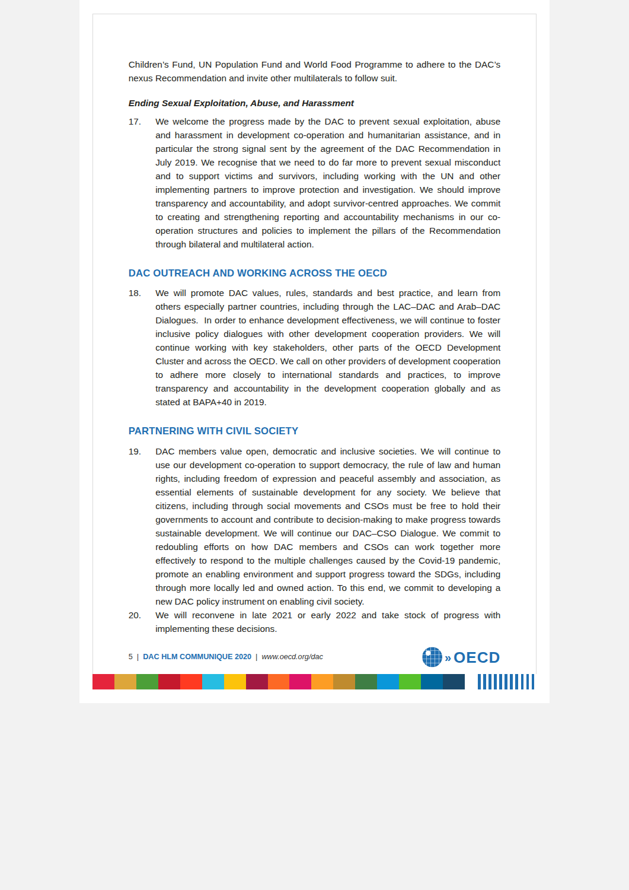Children’s Fund, UN Population Fund and World Food Programme to adhere to the DAC’s nexus Recommendation and invite other multilaterals to follow suit.
Ending Sexual Exploitation, Abuse, and Harassment
17.
We welcome the progress made by the DAC to prevent sexual exploitation, abuse and harassment in development co-operation and humanitarian assistance, and in particular the strong signal sent by the agreement of the DAC Recommendation in July 2019. We recognise that we need to do far more to prevent sexual misconduct and to support victims and survivors, including working with the UN and other implementing partners to improve protection and investigation. We should improve transparency and accountability, and adopt survivor-centred approaches. We commit to creating and strengthening reporting and accountability mechanisms in our co-operation structures and policies to implement the pillars of the Recommendation through bilateral and multilateral action.
DAC Outreach and Working Across the OECD
18.
We will promote DAC values, rules, standards and best practice, and learn from others especially partner countries, including through the LAC–DAC and Arab–DAC Dialogues. In order to enhance development effectiveness, we will continue to foster inclusive policy dialogues with other development cooperation providers. We will continue working with key stakeholders, other parts of the OECD Development Cluster and across the OECD. We call on other providers of development cooperation to adhere more closely to international standards and practices, to improve transparency and accountability in the development cooperation globally and as stated at BAPA+40 in 2019.
Partnering with Civil Society
19.
DAC members value open, democratic and inclusive societies. We will continue to use our development co-operation to support democracy, the rule of law and human rights, including freedom of expression and peaceful assembly and association, as essential elements of sustainable development for any society. We believe that citizens, including through social movements and CSOs must be free to hold their governments to account and contribute to decision-making to make progress towards sustainable development. We will continue our DAC–CSO Dialogue. We commit to redoubling efforts on how DAC members and CSOs can work together more effectively to respond to the multiple challenges caused by the Covid-19 pandemic, promote an enabling environment and support progress toward the SDGs, including through more locally led and owned action. To this end, we commit to developing a new DAC policy instrument on enabling civil society.
20.
We will reconvene in late 2021 or early 2022 and take stock of progress with implementing these decisions.
5 | DAC HLM COMMUNIQUE 2020 | www.oecd.org/dac
» OECD